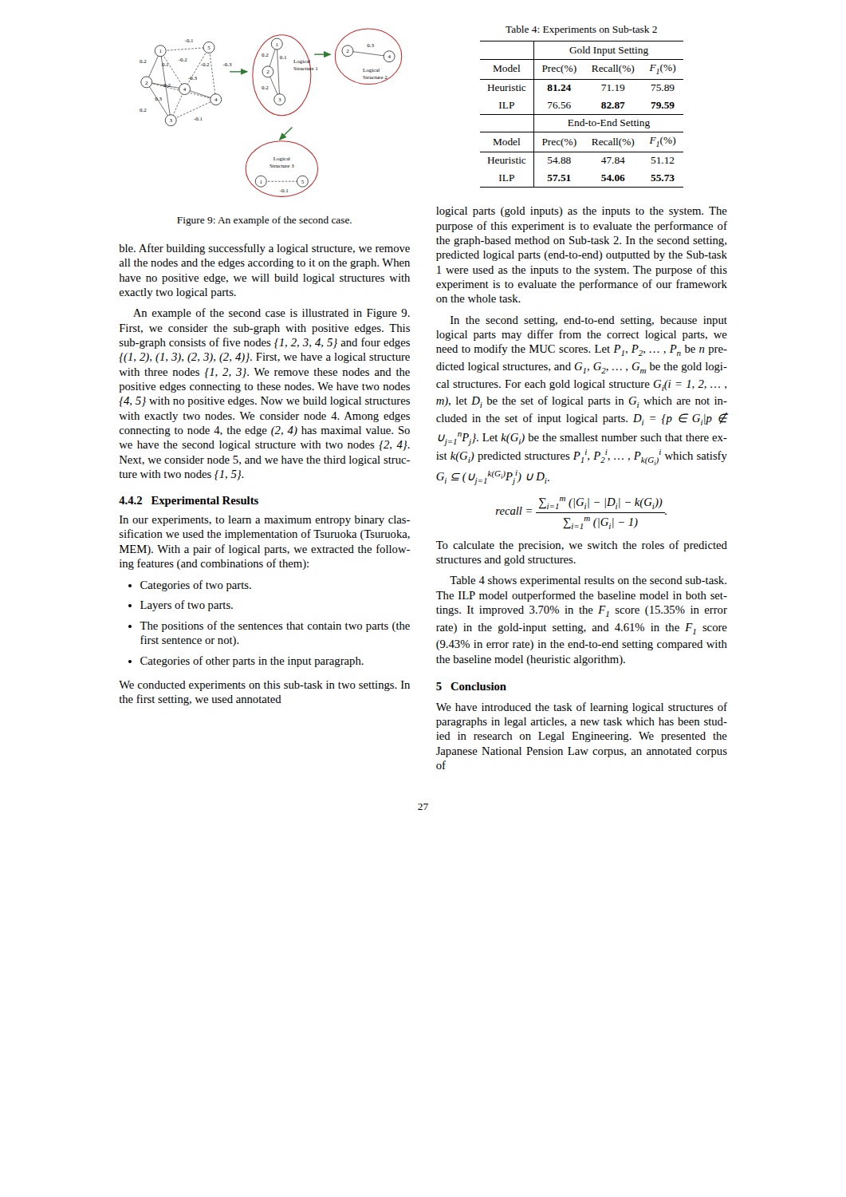1 5 2 4 3 4 -0.1 0.2 0.1 -0.2 -0.2 -0.3 -0.2 -0.3 0.3 0.2 -0.1 1 2 3 0.2 0.1 0.2 Logical Structure 1 2 4 0.3 Logical Structure 2 Logical Structure 3 1 5 -0.1
Figure 9: An example of the second case.
ble. After building successfully a logical structure, we remove all the nodes and the edges according to it on the graph. When have no positive edge, we will build logical structures with exactly two logical parts.
An example of the second case is illustrated in Figure 9. First, we consider the sub-graph with positive edges. This sub-graph consists of five nodes {1, 2, 3, 4, 5} and four edges {(1, 2), (1, 3), (2, 3), (2, 4)}. First, we have a logical structure with three nodes {1, 2, 3}. We remove these nodes and the positive edges connecting to these nodes. We have two nodes {4, 5} with no positive edges. Now we build logical structures with exactly two nodes. We consider node 4. Among edges connecting to node 4, the edge (2, 4) has maximal value. So we have the second logical structure with two nodes {2, 4}. Next, we consider node 5, and we have the third logical structure with two nodes {1, 5}.
4.4.2 Experimental Results
In our experiments, to learn a maximum entropy binary classification we used the implementation of Tsuruoka (Tsuruoka, MEM). With a pair of logical parts, we extracted the following features (and combinations of them):
Categories of two parts.
Layers of two parts.
The positions of the sentences that contain two parts (the first sentence or not).
Categories of other parts in the input paragraph.
We conducted experiments on this sub-task in two settings. In the first setting, we used annotated
Table 4: Experiments on Sub-task 2
| | Gold Input Setting |
| Model | Prec(%) | Recall(%) | F 1 (%) |
| Heuristic | 81.24 | 71.19 | 75.89 |
| ILP | 76.56 | 82.87 | 79.59 |
| | End-to-End Setting |
| Model | Prec(%) | Recall(%) | F 1 (%) |
| Heuristic | 54.88 | 47.84 | 51.12 |
| ILP | 57.51 | 54.06 | 55.73 |
logical parts (gold inputs) as the inputs to the system. The purpose of this experiment is to evaluate the performance of the graph-based method on Sub-task 2. In the second setting, predicted logical parts (end-to-end) outputted by the Sub-task 1 were used as the inputs to the system. The purpose of this experiment is to evaluate the performance of our framework on the whole task.
In the second setting, end-to-end setting, because input logical parts may differ from the correct logical parts, we need to modify the MUC scores. Let P1, P2, … , Pn be n predicted logical structures, and G1, G2, … , Gm be the gold logical structures. For each gold logical structure Gi(i = 1, 2, … , m), let Di be the set of logical parts in Gi which are not included in the set of input logical parts. Di = {p ∈ Gi|p ∉ ∪j=1nPj}. Let k(Gi) be the smallest number such that there exist k(Gi) predicted structures P1i, P2i, … , Pk(Gi)i which satisfy Gi ⊆ (∪j=1k(Gi)Pji) ∪ Di.
recall = ∑i=1m (|Gi| − |Di| − k(Gi)) ∑i=1m (|Gi| − 1) .
To calculate the precision, we switch the roles of predicted structures and gold structures.
Table 4 shows experimental results on the second sub-task. The ILP model outperformed the baseline model in both settings. It improved 3.70% in the F1 score (15.35% in error rate) in the gold-input setting, and 4.61% in the F1 score (9.43% in error rate) in the end-to-end setting compared with the baseline model (heuristic algorithm).
5 Conclusion
We have introduced the task of learning logical structures of paragraphs in legal articles, a new task which has been studied in research on Legal Engineering. We presented the Japanese National Pension Law corpus, an annotated corpus of
27